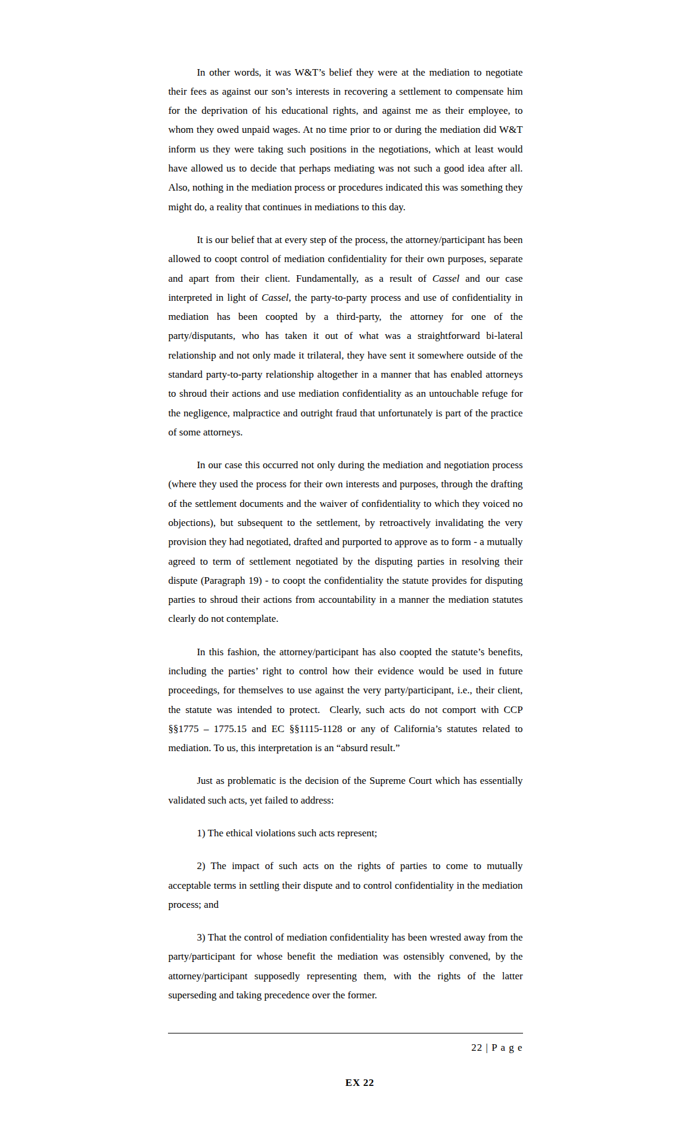In other words, it was W&T’s belief they were at the mediation to negotiate their fees as against our son’s interests in recovering a settlement to compensate him for the deprivation of his educational rights, and against me as their employee, to whom they owed unpaid wages. At no time prior to or during the mediation did W&T inform us they were taking such positions in the negotiations, which at least would have allowed us to decide that perhaps mediating was not such a good idea after all. Also, nothing in the mediation process or procedures indicated this was something they might do, a reality that continues in mediations to this day.
It is our belief that at every step of the process, the attorney/participant has been allowed to coopt control of mediation confidentiality for their own purposes, separate and apart from their client. Fundamentally, as a result of Cassel and our case interpreted in light of Cassel, the party-to-party process and use of confidentiality in mediation has been coopted by a third-party, the attorney for one of the party/disputants, who has taken it out of what was a straightforward bi-lateral relationship and not only made it trilateral, they have sent it somewhere outside of the standard party-to-party relationship altogether in a manner that has enabled attorneys to shroud their actions and use mediation confidentiality as an untouchable refuge for the negligence, malpractice and outright fraud that unfortunately is part of the practice of some attorneys.
In our case this occurred not only during the mediation and negotiation process (where they used the process for their own interests and purposes, through the drafting of the settlement documents and the waiver of confidentiality to which they voiced no objections), but subsequent to the settlement, by retroactively invalidating the very provision they had negotiated, drafted and purported to approve as to form - a mutually agreed to term of settlement negotiated by the disputing parties in resolving their dispute (Paragraph 19) - to coopt the confidentiality the statute provides for disputing parties to shroud their actions from accountability in a manner the mediation statutes clearly do not contemplate.
In this fashion, the attorney/participant has also coopted the statute’s benefits, including the parties’ right to control how their evidence would be used in future proceedings, for themselves to use against the very party/participant, i.e., their client, the statute was intended to protect. Clearly, such acts do not comport with CCP §§1775 – 1775.15 and EC §§1115-1128 or any of California’s statutes related to mediation. To us, this interpretation is an “absurd result.”
Just as problematic is the decision of the Supreme Court which has essentially validated such acts, yet failed to address:
1) The ethical violations such acts represent;
2) The impact of such acts on the rights of parties to come to mutually acceptable terms in settling their dispute and to control confidentiality in the mediation process; and
3) That the control of mediation confidentiality has been wrested away from the party/participant for whose benefit the mediation was ostensibly convened, by the attorney/participant supposedly representing them, with the rights of the latter superseding and taking precedence over the former.
22 | P a g e
EX 22